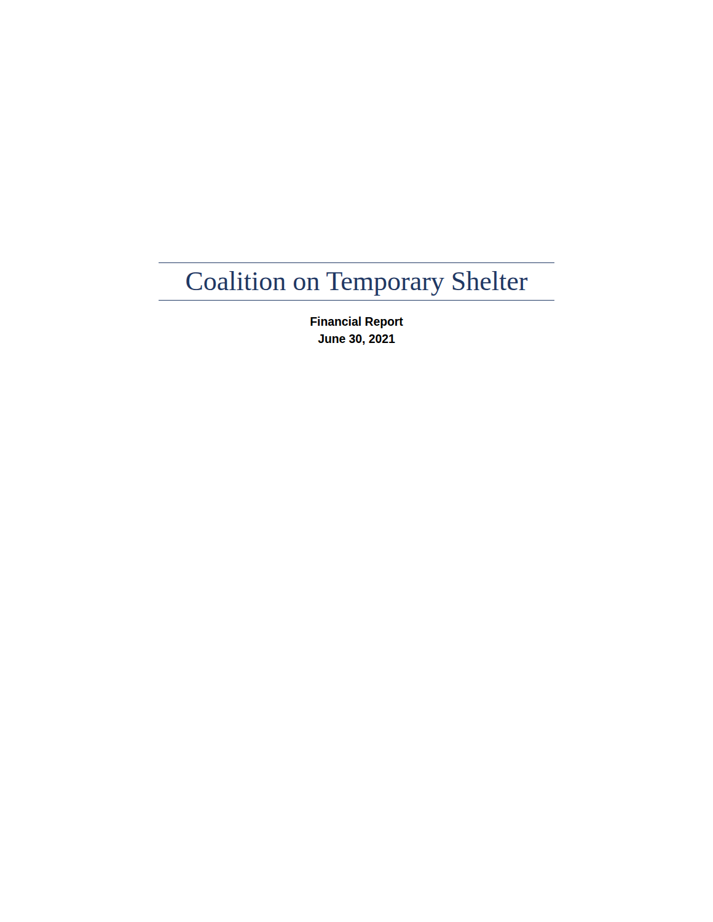Coalition on Temporary Shelter
Financial Report
June 30, 2021